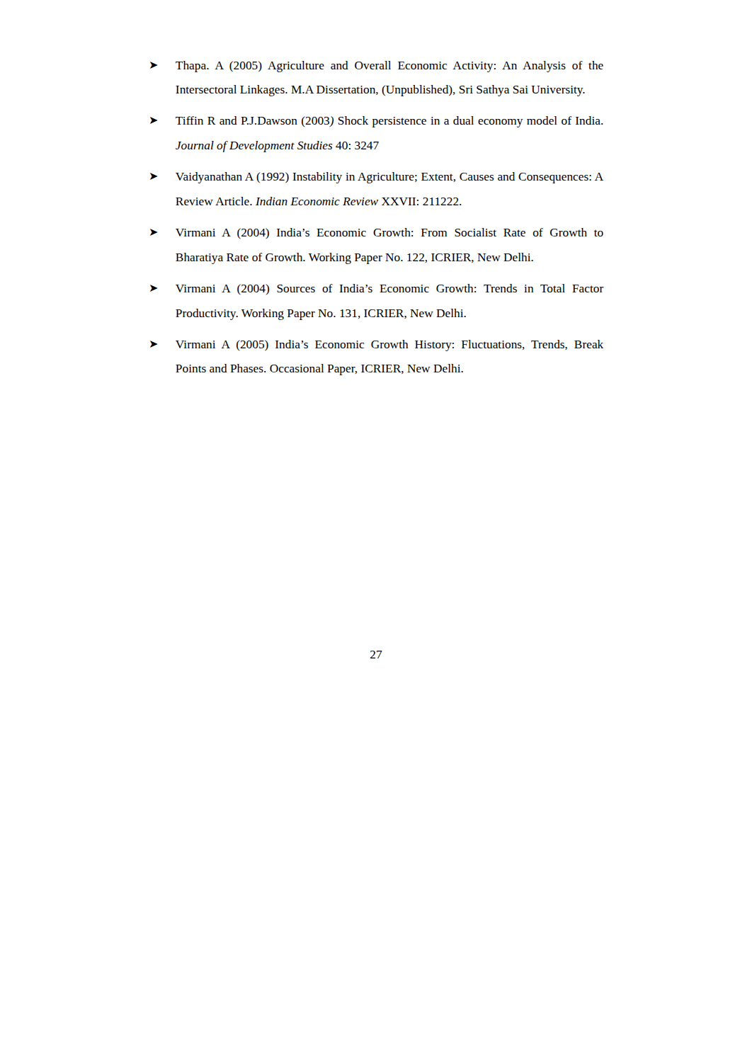Thapa. A (2005) Agriculture and Overall Economic Activity: An Analysis of the Intersectoral Linkages. M.A Dissertation, (Unpublished), Sri Sathya Sai University.
Tiffin R and P.J.Dawson (2003) Shock persistence in a dual economy model of India. Journal of Development Studies 40: 3247
Vaidyanathan A (1992) Instability in Agriculture; Extent, Causes and Consequences: A Review Article. Indian Economic Review XXVII: 211222.
Virmani A (2004) India’s Economic Growth: From Socialist Rate of Growth to Bharatiya Rate of Growth. Working Paper No. 122, ICRIER, New Delhi.
Virmani A (2004) Sources of India’s Economic Growth: Trends in Total Factor Productivity. Working Paper No. 131, ICRIER, New Delhi.
Virmani A (2005) India’s Economic Growth History: Fluctuations, Trends, Break Points and Phases. Occasional Paper, ICRIER, New Delhi.
27